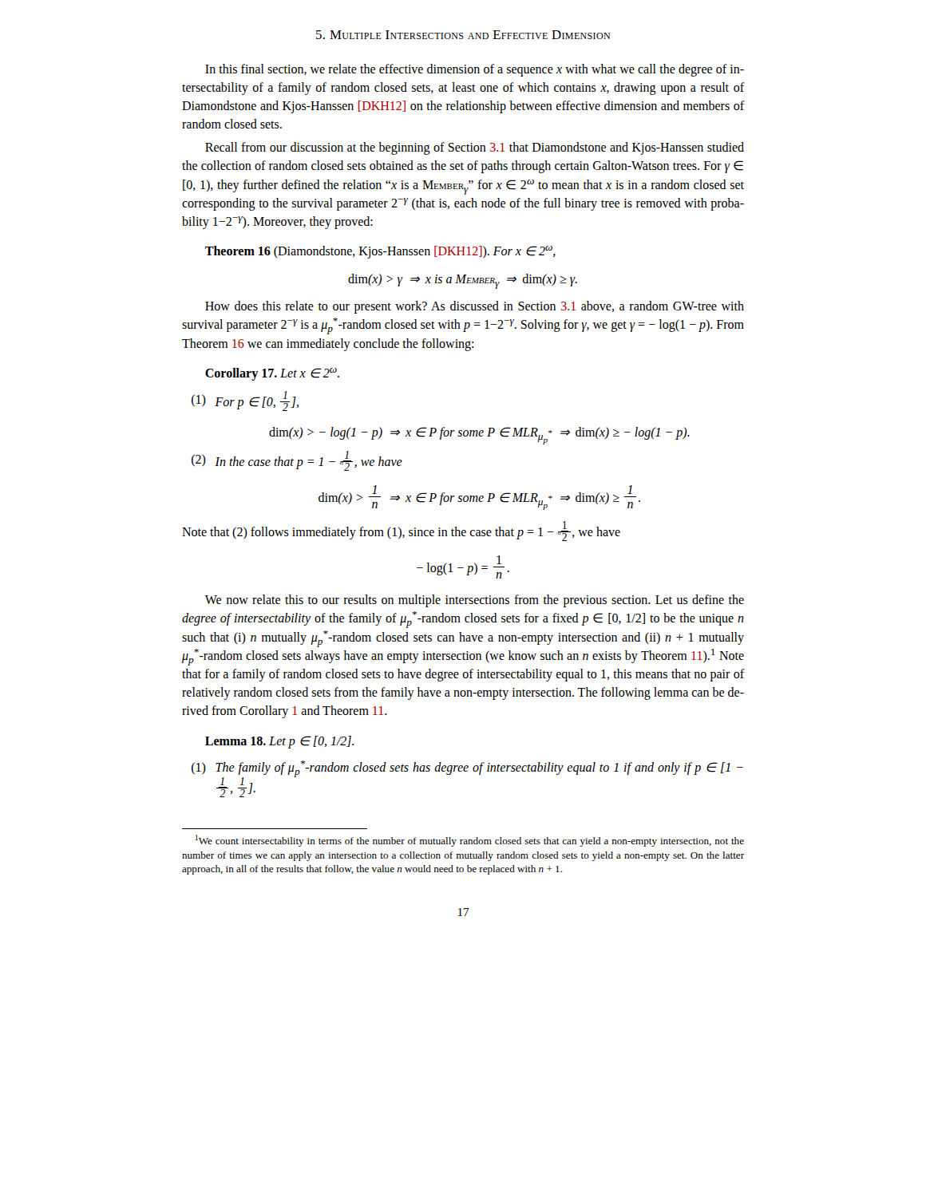5. Multiple Intersections and Effective Dimension
In this final section, we relate the effective dimension of a sequence x with what we call the degree of intersectability of a family of random closed sets, at least one of which contains x, drawing upon a result of Diamondstone and Kjos-Hanssen [DKH12] on the relationship between effective dimension and members of random closed sets.
Recall from our discussion at the beginning of Section 3.1 that Diamondstone and Kjos-Hanssen studied the collection of random closed sets obtained as the set of paths through certain Galton-Watson trees. For γ ∈ [0, 1), they further defined the relation “x is a Memberγ” for x ∈ 2ω to mean that x is in a random closed set corresponding to the survival parameter 2−γ (that is, each node of the full binary tree is removed with probability 1−2−γ). Moreover, they proved:
Theorem 16 (Diamondstone, Kjos-Hanssen [DKH12]). For x ∈ 2ω,
dim(x) > γ ⇒ x is a Memberγ ⇒ dim(x) ≥ γ.
How does this relate to our present work? As discussed in Section 3.1 above, a random GW-tree with survival parameter 2−γ is a μp*-random closed set with p = 1−2−γ. Solving for γ, we get γ = − log(1 − p). From Theorem 16 we can immediately conclude the following:
Corollary 17. Let x ∈ 2ω.
(1) For p ∈ [0, 12],
dim(x) > − log(1 − p) ⇒ x ∈ P for some P ∈ MLRμp* ⇒ dim(x) ≥ − log(1 − p).
(2) In the case that p = 1 − 1 n 2, we have
dim(x) > 1 n ⇒ x ∈ P for some P ∈ MLRμp* ⇒ dim(x) ≥ 1 n.
Note that (2) follows immediately from (1), since in the case that p = 1 − 1 n 2, we have
− log(1 − p) = 1 n.
We now relate this to our results on multiple intersections from the previous section. Let us define the degree of intersectability of the family of μp*-random closed sets for a fixed p ∈ [0, 1/2] to be the unique n such that (i) n mutually μp*-random closed sets can have a non-empty intersection and (ii) n + 1 mutually μp*-random closed sets always have an empty intersection (we know such an n exists by Theorem 11).1 Note that for a family of random closed sets to have degree of intersectability equal to 1, this means that no pair of relatively random closed sets from the family have a non-empty intersection. The following lemma can be derived from Corollary 1 and Theorem 11.
Lemma 18. Let p ∈ [0, 1/2].
(1) The family of μp*-random closed sets has degree of intersectability equal to 1 if and only if p ∈ [1 − 12, 12].
1We count intersectability in terms of the number of mutually random closed sets that can yield a non-empty intersection, not the number of times we can apply an intersection to a collection of mutually random closed sets to yield a non-empty set. On the latter approach, in all of the results that follow, the value n would need to be replaced with n + 1.
17